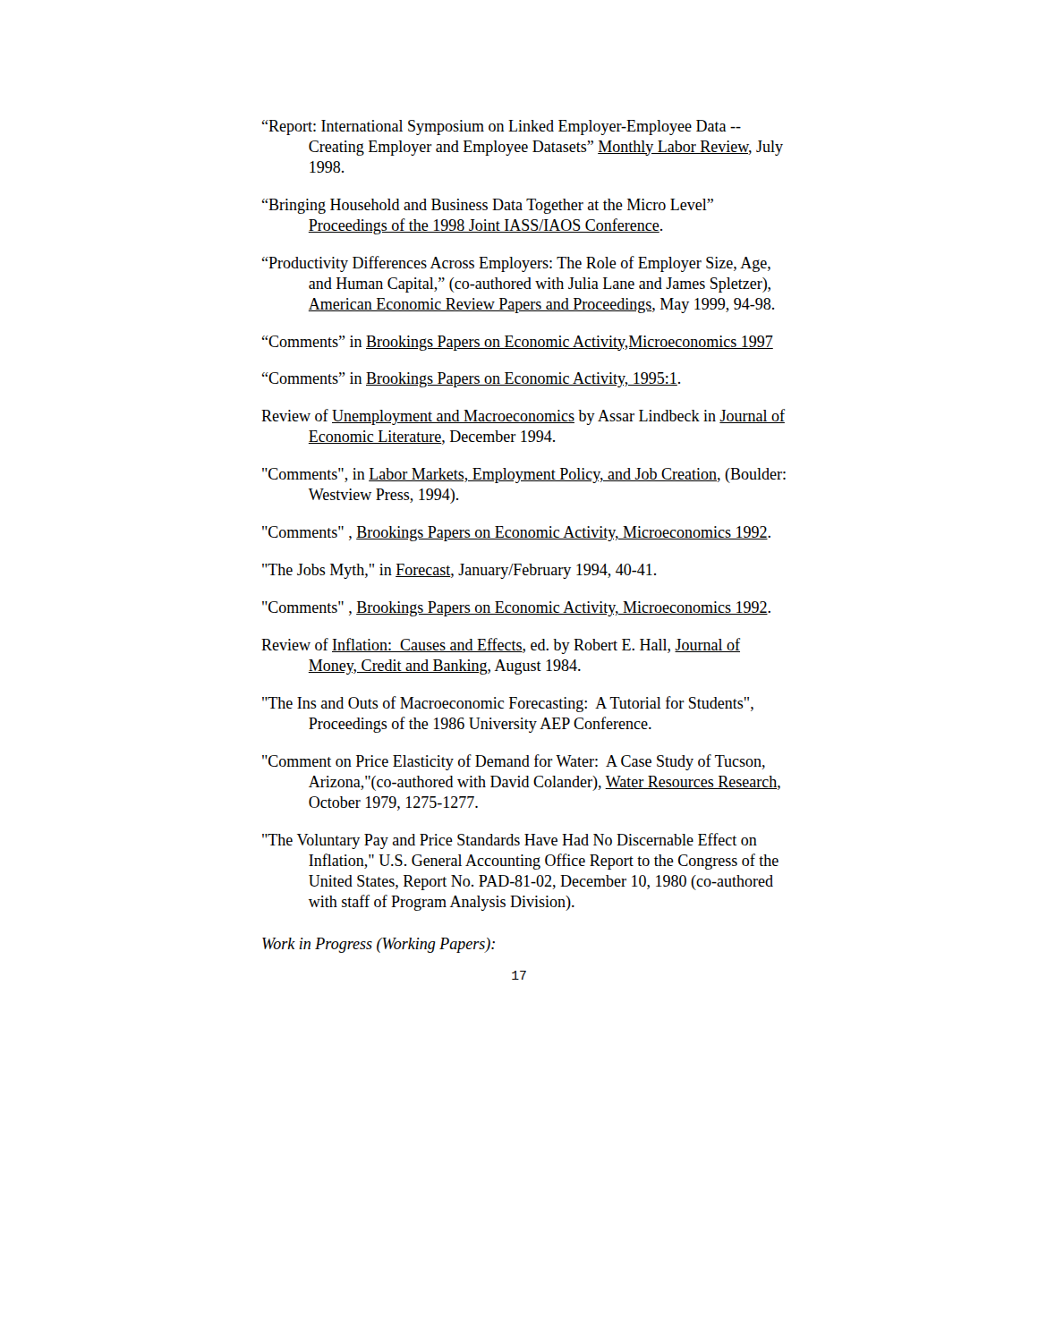“Report: International Symposium on Linked Employer-Employee Data -- Creating Employer and Employee Datasets” Monthly Labor Review, July 1998.
“Bringing Household and Business Data Together at the Micro Level” Proceedings of the 1998 Joint IASS/IAOS Conference.
“Productivity Differences Across Employers: The Role of Employer Size, Age, and Human Capital,” (co-authored with Julia Lane and James Spletzer), American Economic Review Papers and Proceedings, May 1999, 94-98.
“Comments” in Brookings Papers on Economic Activity,Microeconomics 1997
“Comments” in Brookings Papers on Economic Activity, 1995:1.
Review of Unemployment and Macroeconomics by Assar Lindbeck in Journal of Economic Literature, December 1994.
"Comments", in Labor Markets, Employment Policy, and Job Creation, (Boulder: Westview Press, 1994).
"Comments" , Brookings Papers on Economic Activity, Microeconomics 1992.
"The Jobs Myth," in Forecast, January/February 1994, 40-41.
"Comments" , Brookings Papers on Economic Activity, Microeconomics 1992.
Review of Inflation: Causes and Effects, ed. by Robert E. Hall, Journal of Money, Credit and Banking, August 1984.
"The Ins and Outs of Macroeconomic Forecasting: A Tutorial for Students", Proceedings of the 1986 University AEP Conference.
"Comment on Price Elasticity of Demand for Water: A Case Study of Tucson, Arizona,"(co-authored with David Colander), Water Resources Research, October 1979, 1275-1277.
"The Voluntary Pay and Price Standards Have Had No Discernable Effect on Inflation," U.S. General Accounting Office Report to the Congress of the United States, Report No. PAD-81-02, December 10, 1980 (co-authored with staff of Program Analysis Division).
Work in Progress (Working Papers):
17